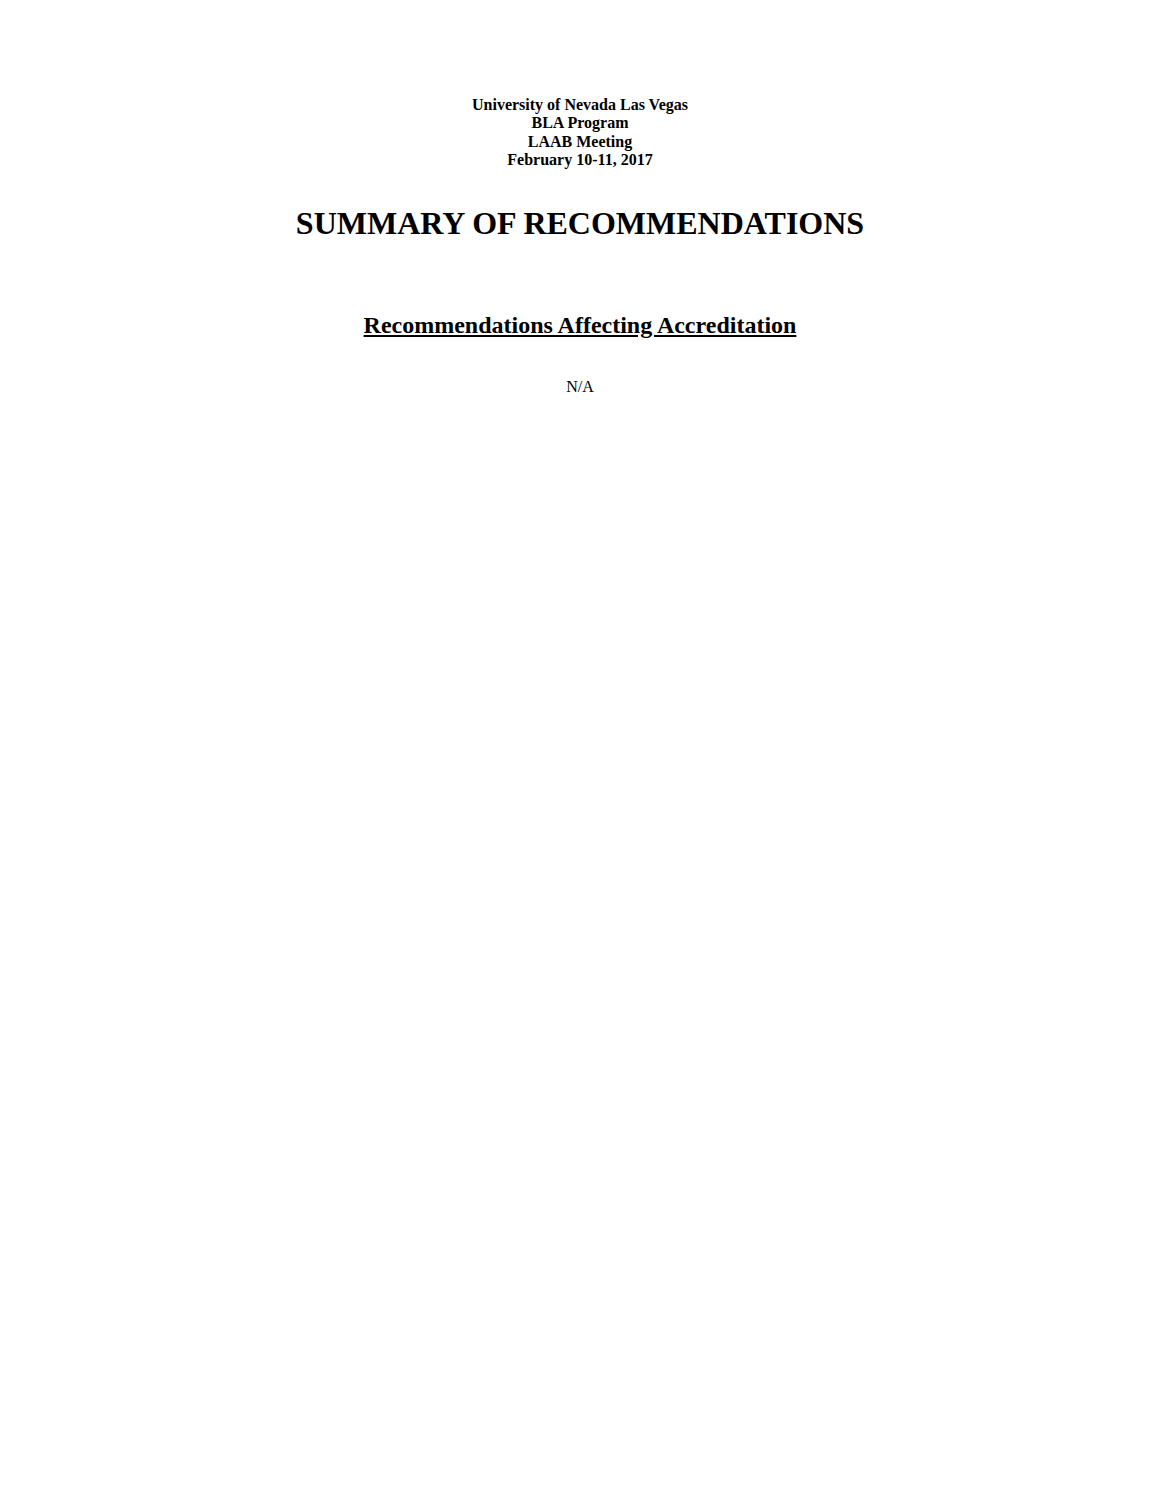University of Nevada Las Vegas
BLA Program
LAAB Meeting
February 10-11, 2017
SUMMARY OF RECOMMENDATIONS
Recommendations Affecting Accreditation
N/A